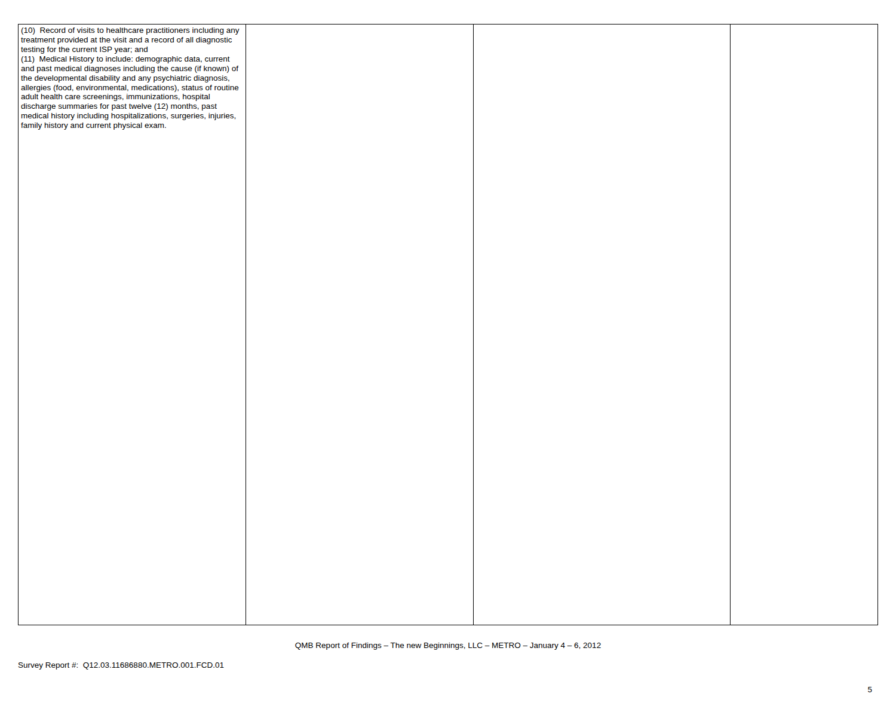| (10) Record of visits to healthcare practitioners including any treatment provided at the visit and a record of all diagnostic testing for the current ISP year; and (11) Medical History to include: demographic data, current and past medical diagnoses including the cause (if known) of the developmental disability and any psychiatric diagnosis, allergies (food, environmental, medications), status of routine adult health care screenings, immunizations, hospital discharge summaries for past twelve (12) months, past medical history including hospitalizations, surgeries, injuries, family history and current physical exam. | | | |
QMB Report of Findings – The new Beginnings, LLC – METRO – January 4 – 6, 2012
Survey Report #: Q12.03.11686880.METRO.001.FCD.01
5